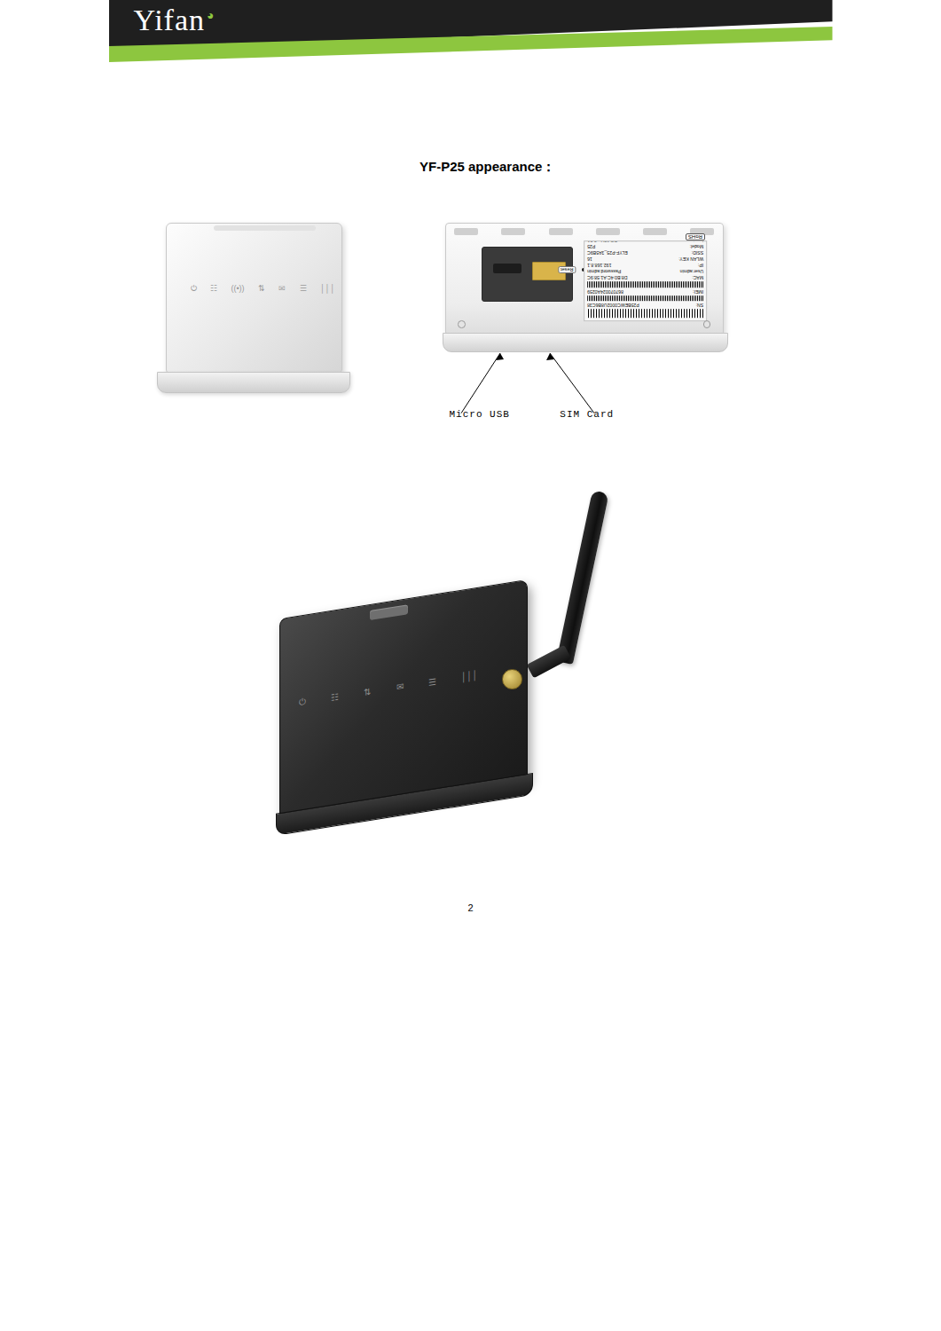Yifan◕
YF-P25 appearance：
⏻ ☷ ((•)) ⇅ ✉ ☰ │││
RoHS
Reset
SN: P25BEWC0002U8B6C38
IMEI: 867070024A0259
MAC: D8:B0:4C:A1:58:9C
User:admin Password:admin
IP: 192.168.8.1
WLAN KEY: 16
SSID: ELYF-P25_3A5B9C
Model: P25
Input: DC 12V—0.5A
Made in China
♿CE⚠
LTE Wireless Router
Micro USB
SIM Card
⏻ ☷ ⇅ ✉ ☰ │││
2